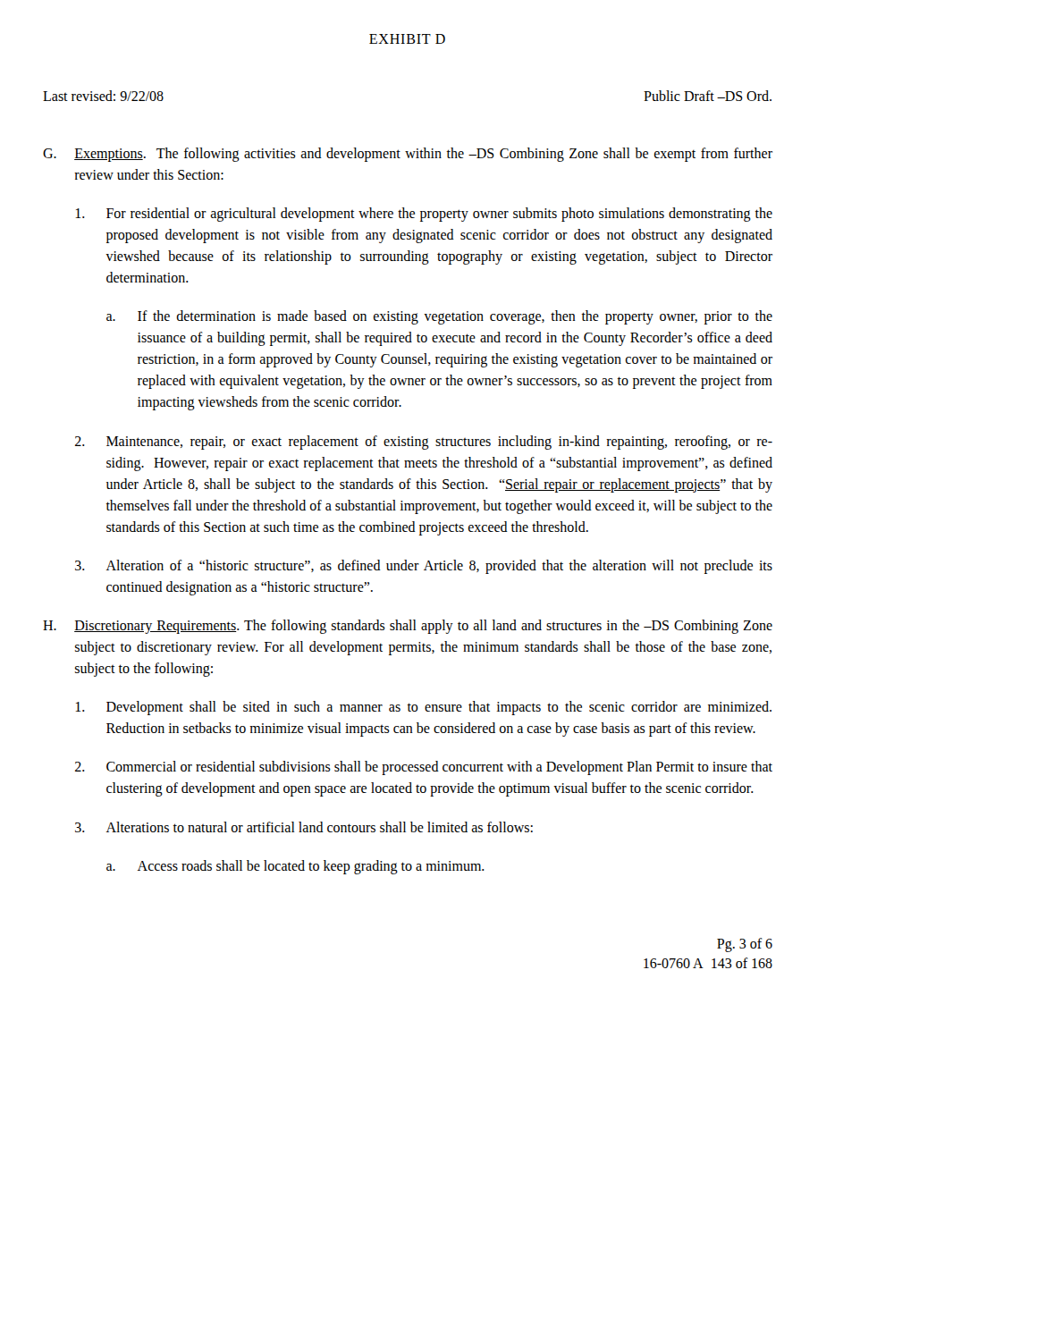EXHIBIT D
Last revised: 9/22/08
Public Draft –DS Ord.
G.
Exemptions. The following activities and development within the –DS Combining Zone shall be exempt from further review under this Section:
1.
For residential or agricultural development where the property owner submits photo simulations demonstrating the proposed development is not visible from any designated scenic corridor or does not obstruct any designated viewshed because of its relationship to surrounding topography or existing vegetation, subject to Director determination.
a.
If the determination is made based on existing vegetation coverage, then the property owner, prior to the issuance of a building permit, shall be required to execute and record in the County Recorder’s office a deed restriction, in a form approved by County Counsel, requiring the existing vegetation cover to be maintained or replaced with equivalent vegetation, by the owner or the owner’s successors, so as to prevent the project from impacting viewsheds from the scenic corridor.
2.
Maintenance, repair, or exact replacement of existing structures including in-kind repainting, reroofing, or re-siding. However, repair or exact replacement that meets the threshold of a “substantial improvement”, as defined under Article 8, shall be subject to the standards of this Section. “Serial repair or replacement projects” that by themselves fall under the threshold of a substantial improvement, but together would exceed it, will be subject to the standards of this Section at such time as the combined projects exceed the threshold.
3.
Alteration of a “historic structure”, as defined under Article 8, provided that the alteration will not preclude its continued designation as a “historic structure”.
H.
Discretionary Requirements. The following standards shall apply to all land and structures in the –DS Combining Zone subject to discretionary review. For all development permits, the minimum standards shall be those of the base zone, subject to the following:
1.
Development shall be sited in such a manner as to ensure that impacts to the scenic corridor are minimized. Reduction in setbacks to minimize visual impacts can be considered on a case by case basis as part of this review.
2.
Commercial or residential subdivisions shall be processed concurrent with a Development Plan Permit to insure that clustering of development and open space are located to provide the optimum visual buffer to the scenic corridor.
3.
Alterations to natural or artificial land contours shall be limited as follows:
a.
Access roads shall be located to keep grading to a minimum.
Pg. 3 of 6
16-0760 A 143 of 168